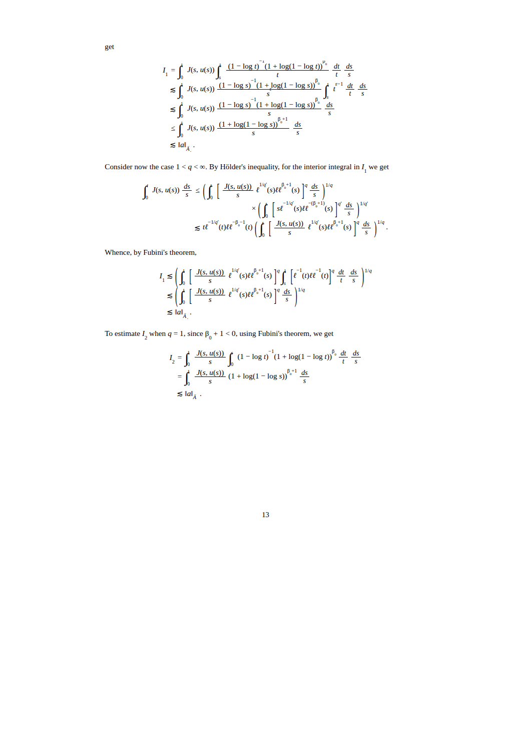get
| I 1 | = | ∫ 1 0 J ( s , u ( s )) ∫ 1 s (1 − log t ) −1 (1 + log(1 − log t )) β 0 t dt t ds s |
| | ≲ | ∫ 1 0 J ( s , u ( s )) (1 − log s ) −1 (1 + log(1 − log s )) β 0 s ε ∫ 1 s t ε−1 dt t ds s |
| | ≲ | ∫ 1 0 J ( s , u ( s )) (1 − log s ) −1 (1 + log(1 − log s )) β 0 s ds s |
| | ≤ | ∫ 1 0 J ( s , u ( s )) (1 + log(1 − log s )) β 0 +1 s ds s |
| | ≲ | ‖ a ‖ Ā J . |
Consider now the case 1 < q < ∞. By Hölder's inequality, for the interior integral in I1 we get
| ∫ t 0 J ( s , u ( s )) ds s | ≤ | ( ∫ t 0 [ J ( s , u ( s )) s ℓ 1/ q ′ ( s ) ℓℓ β 0 +1 ( s ) ] q ds s ) 1/ q |
| | | × ( ∫ t 0 [ sℓ −1/ q ′ ( s ) ℓℓ −(β 0 +1) ( s ) ] q ′ ds s ) 1/ q ′ |
| | ≲ | tℓ −1/ q ′ ( t ) ℓℓ −β 0 −1 ( t ) ( ∫ t 0 [ J ( s , u ( s )) s ℓ 1/ q ′ ( s ) ℓℓ β 0 +1 ( s ) ] q ds s ) 1/ q . |
Whence, by Fubini's theorem,
| I 1 | ≲ | ( ∫ 1 0 [ J ( s , u ( s )) s ℓ 1/ q ′ ( s ) ℓℓ β 0 +1 ( s ) ] q ∫ 1 s [ ℓ −1 ( t ) ℓℓ −1 ( t ) ] q dt t ds s ) 1/ q |
| | ≲ | ( ∫ 1 0 [ J ( s , u ( s )) s ℓ 1/ q ′ ( s ) ℓℓ β 0 +1 ( s ) ] q ds s ) 1/ q |
| | ≲ | ‖ a ‖ Ā J . |
To estimate I2 when q = 1, since β0 + 1 < 0, using Fubini's theorem, we get
| I 2 | = | ∫ 1 0 J ( s , u ( s )) s ∫ s 0 (1 − log t ) −1 (1 + log(1 − log t )) β 0 dt t ds s |
| | = | ∫ 1 0 J ( s , u ( s )) s (1 + log(1 − log s )) β 0 +1 ds s |
| | ≲ | ‖ a ‖ Ā J . |
13